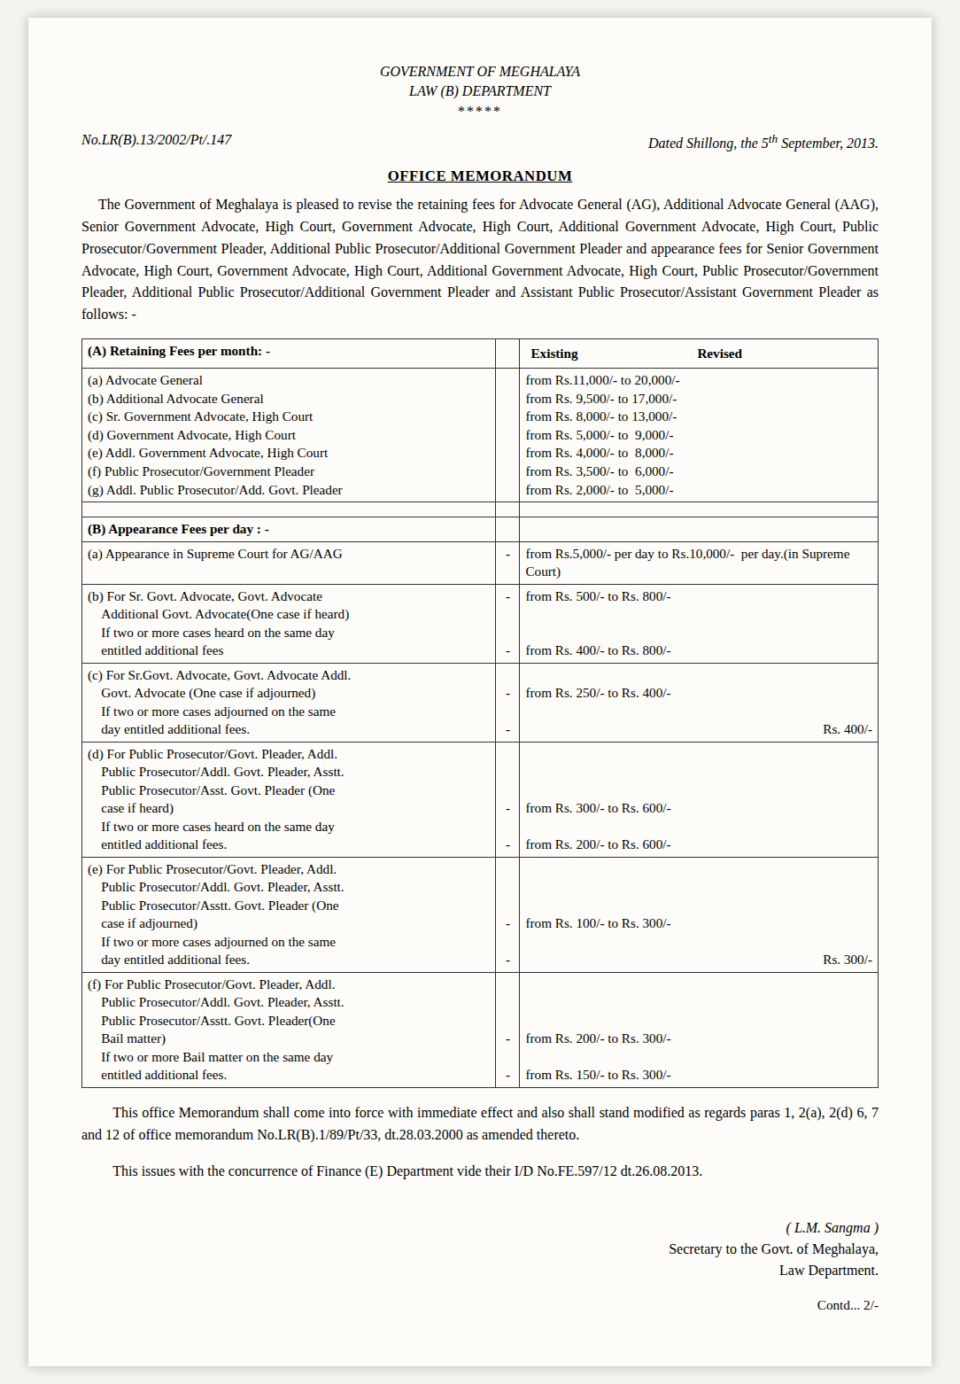GOVERNMENT OF MEGHALAYA
LAW (B) DEPARTMENT
*****
No.LR(B).13/2002/Pt/.147 Dated Shillong, the 5th September, 2013.
OFFICE MEMORANDUM
The Government of Meghalaya is pleased to revise the retaining fees for Advocate General (AG), Additional Advocate General (AAG), Senior Government Advocate, High Court, Government Advocate, High Court, Additional Government Advocate, High Court, Public Prosecutor/Government Pleader, Additional Public Prosecutor/Additional Government Pleader and appearance fees for Senior Government Advocate, High Court, Government Advocate, High Court, Additional Government Advocate, High Court, Public Prosecutor/Government Pleader, Additional Public Prosecutor/Additional Government Pleader and Assistant Public Prosecutor/Assistant Government Pleader as follows: -
| (A) Retaining Fees per month: - | | / Existing / Revised / |
| (a) Advocate General (b) Additional Advocate General (c) Sr. Government Advocate, High Court (d) Government Advocate, High Court (e) Addl. Government Advocate, High Court (f) Public Prosecutor/Government Pleader (g) Addl. Public Prosecutor/Add. Govt. Pleader | | from Rs.11,000/- to 20,000/- from Rs. 9,500/- to 17,000/- from Rs. 8,000/- to 13,000/- from Rs. 5,000/- to 9,000/- from Rs. 4,000/- to 8,000/- from Rs. 3,500/- to 6,000/- from Rs. 2,000/- to 5,000/- |
| (B) Appearance Fees per day : - | | |
| (a) Appearance in Supreme Court for AG/AAG | - | from Rs.5,000/- per day to Rs.10,000/- per day.(in Supreme Court) |
| (b) For Sr. Govt. Advocate, Govt. Advocate Additional Govt. Advocate(One case if heard) If two or more cases heard on the same day entitled additional fees | - - | from Rs. 500/- to Rs. 800/- from Rs. 400/- to Rs. 800/- |
| (c) For Sr.Govt. Advocate, Govt. Advocate Addl. Govt. Advocate (One case if adjourned) If two or more cases adjourned on the same day entitled additional fees. | - - | from Rs. 250/- to Rs. 400/- Rs. 400/- |
| (d) For Public Prosecutor/Govt. Pleader, Addl. Public Prosecutor/Addl. Govt. Pleader, Asstt. Public Prosecutor/Asst. Govt. Pleader (One case if heard) If two or more cases heard on the same day entitled additional fees. | - - | from Rs. 300/- to Rs. 600/- from Rs. 200/- to Rs. 600/- |
| (e) For Public Prosecutor/Govt. Pleader, Addl. Public Prosecutor/Addl. Govt. Pleader, Asstt. Public Prosecutor/Asstt. Govt. Pleader (One case if adjourned) If two or more cases adjourned on the same day entitled additional fees. | - - | from Rs. 100/- to Rs. 300/- Rs. 300/- |
| (f) For Public Prosecutor/Govt. Pleader, Addl. Public Prosecutor/Addl. Govt. Pleader, Asstt. Public Prosecutor/Asstt. Govt. Pleader(One Bail matter) If two or more Bail matter on the same day entitled additional fees. | - - | from Rs. 200/- to Rs. 300/- from Rs. 150/- to Rs. 300/- |
This office Memorandum shall come into force with immediate effect and also shall stand modified as regards paras 1, 2(a), 2(d) 6, 7 and 12 of office memorandum No.LR(B).1/89/Pt/33, dt.28.03.2000 as amended thereto.
This issues with the concurrence of Finance (E) Department vide their I/D No.FE.597/12 dt.26.08.2013.
( L.M. Sangma )
Secretary to the Govt. of Meghalaya,
Law Department.
Contd... 2/-